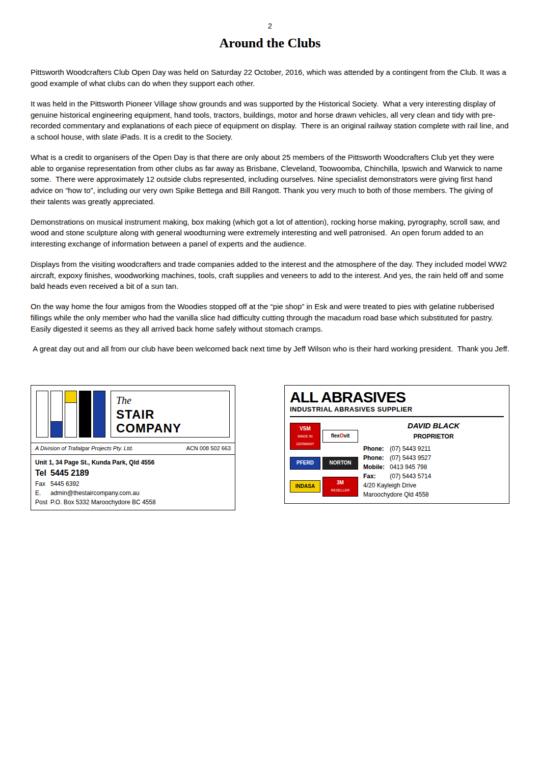2
Around the Clubs
Pittsworth Woodcrafters Club Open Day was held on Saturday 22 October, 2016, which was attended by a contingent from the Club. It was a good example of what clubs can do when they support each other.
It was held in the Pittsworth Pioneer Village show grounds and was supported by the Historical Society. What a very interesting display of genuine historical engineering equipment, hand tools, tractors, buildings, motor and horse drawn vehicles, all very clean and tidy with pre-recorded commentary and explanations of each piece of equipment on display. There is an original railway station complete with rail line, and a school house, with slate iPads. It is a credit to the Society.
What is a credit to organisers of the Open Day is that there are only about 25 members of the Pittsworth Woodcrafters Club yet they were able to organise representation from other clubs as far away as Brisbane, Cleveland, Toowoomba, Chinchilla, Ipswich and Warwick to name some. There were approximately 12 outside clubs represented, including ourselves. Nine specialist demonstrators were giving first hand advice on “how to”, including our very own Spike Bettega and Bill Rangott. Thank you very much to both of those members. The giving of their talents was greatly appreciated.
Demonstrations on musical instrument making, box making (which got a lot of attention), rocking horse making, pyrography, scroll saw, and wood and stone sculpture along with general woodturning were extremely interesting and well patronised. An open forum added to an interesting exchange of information between a panel of experts and the audience.
Displays from the visiting woodcrafters and trade companies added to the interest and the atmosphere of the day. They included model WW2 aircraft, expoxy finishes, woodworking machines, tools, craft supplies and veneers to add to the interest. And yes, the rain held off and some bald heads even received a bit of a sun tan.
On the way home the four amigos from the Woodies stopped off at the “pie shop” in Esk and were treated to pies with gelatine rubberised fillings while the only member who had the vanilla slice had difficulty cutting through the macadum road base which substituted for pastry. Easily digested it seems as they all arrived back home safely without stomach cramps.
A great day out and all from our club have been welcomed back next time by Jeff Wilson who is their hard working president. Thank you Jeff.
The
STAIR
COMPANY
A Division of Trafalgar Projects Pty. Ltd. ACN 008 502 663
Unit 1, 34 Page St., Kunda Park, Qld 4556
| Tel | 5445 2189 |
| Fax | 5445 6392 |
| E. | admin@thestaircompany.com.au |
| Post | P.O. Box 5332 Maroochydore BC 4558 |
ALL ABRASIVES
INDUSTRIAL ABRASIVES SUPPLIER
VSM
MADE IN GERMANY
flexOvit
PFERD
NORTON
INDASA
3M
RESELLER
DAVID BLACK
PROPRIETOR
Phone:(07) 5443 9211
Phone:(07) 5443 9527
Mobile: 0413 945 798
Fax:(07) 5443 5714
4/20 Kayleigh Drive
Maroochydore Qld 4558